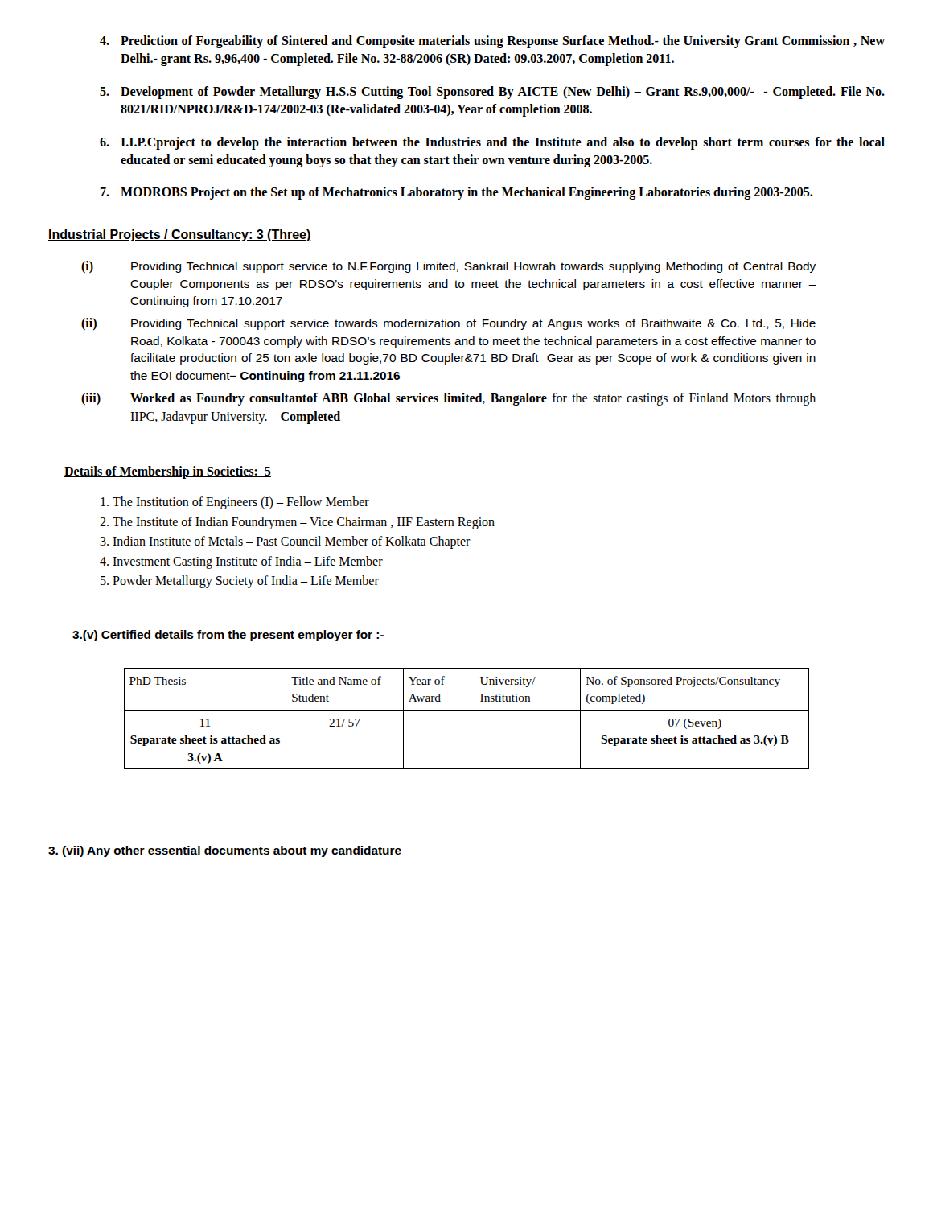Prediction of Forgeability of Sintered and Composite materials using Response Surface Method.- the University Grant Commission , New Delhi.- grant Rs. 9,96,400 - Completed. File No. 32-88/2006 (SR) Dated: 09.03.2007, Completion 2011.
Development of Powder Metallurgy H.S.S Cutting Tool Sponsored By AICTE (New Delhi) – Grant Rs.9,00,000/- - Completed. File No. 8021/RID/NPROJ/R&D-174/2002-03 (Re-validated 2003-04), Year of completion 2008.
I.I.P.Cproject to develop the interaction between the Industries and the Institute and also to develop short term courses for the local educated or semi educated young boys so that they can start their own venture during 2003-2005.
MODROBS Project on the Set up of Mechatronics Laboratory in the Mechanical Engineering Laboratories during 2003-2005.
Industrial Projects / Consultancy: 3 (Three)
| (i) | Providing Technical support service to N.F.Forging Limited, Sankrail Howrah towards supplying Methoding of Central Body Coupler Components as per RDSO’s requirements and to meet the technical parameters in a cost effective manner – Continuing from 17.10.2017 |
| (ii) | Providing Technical support service towards modernization of Foundry at Angus works of Braithwaite & Co. Ltd., 5, Hide Road, Kolkata - 700043 comply with RDSO’s requirements and to meet the technical parameters in a cost effective manner to facilitate production of 25 ton axle load bogie,70 BD Coupler&71 BD Draft Gear as per Scope of work & conditions given in the EOI document – Continuing from 21.11.2016 |
| (iii) | Worked as Foundry consultantof ABB Global services limited , Bangalore for the stator castings of Finland Motors through IIPC, Jadavpur University. – Completed |
Details of Membership in Societies: 5
The Institution of Engineers (I) – Fellow Member
The Institute of Indian Foundrymen – Vice Chairman , IIF Eastern Region
Indian Institute of Metals – Past Council Member of Kolkata Chapter
Investment Casting Institute of India – Life Member
Powder Metallurgy Society of India – Life Member
3.(v) Certified details from the present employer for :-
| PhD Thesis | Title and Name of Student | Year of Award | University/ Institution | No. of Sponsored Projects/Consultancy (completed) |
| --- | --- | --- | --- | --- |
| 11 Separate sheet is attached as 3.(v) A | 21/ 57 | | | 07 (Seven) Separate sheet is attached as 3.(v) B |
3. (vii) Any other essential documents about my candidature